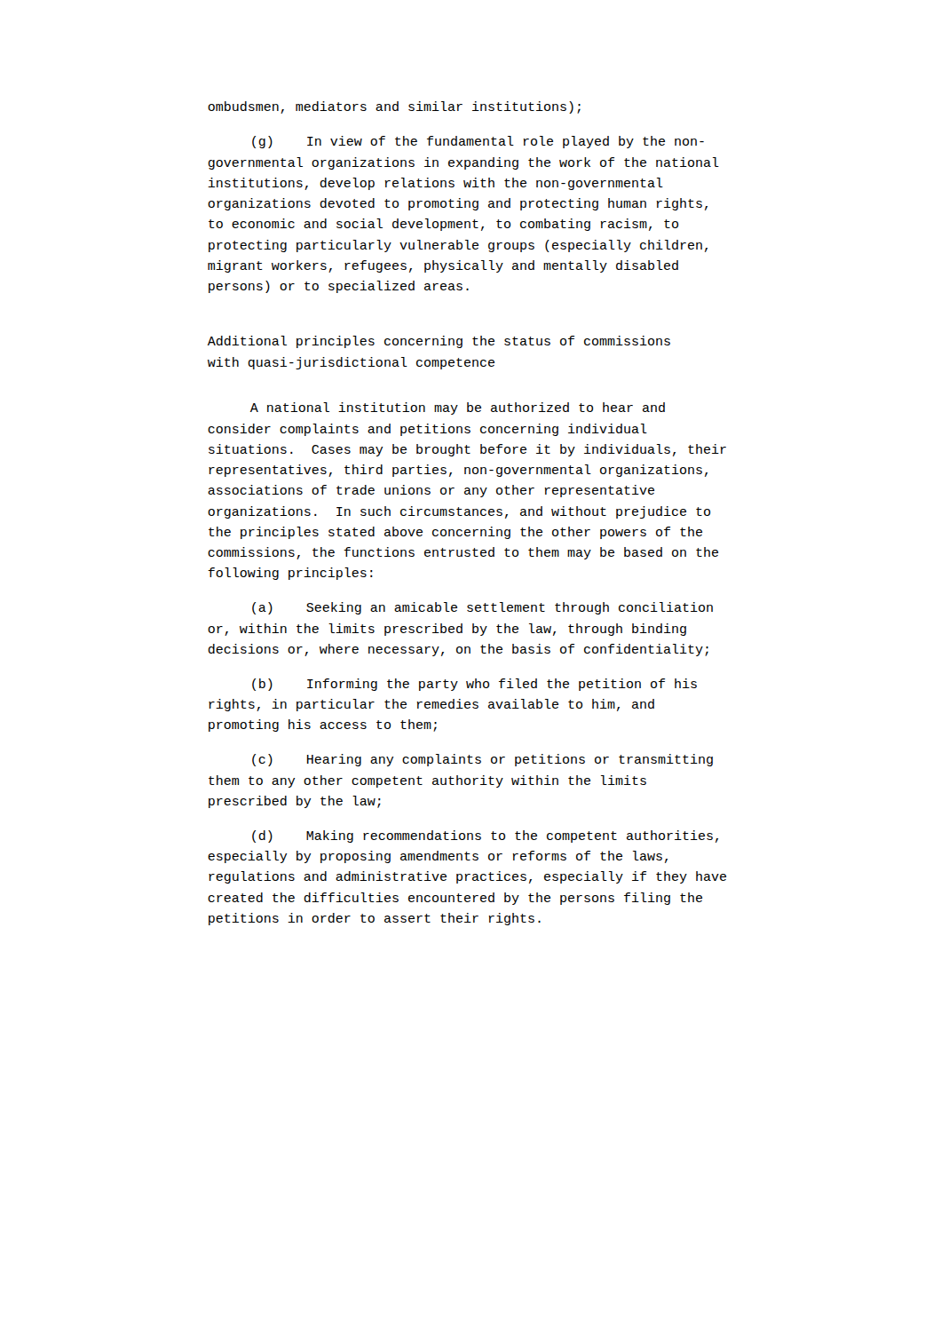ombudsmen, mediators and similar institutions);
(g) In view of the fundamental role played by the non-governmental organizations in expanding the work of the national institutions, develop relations with the non-governmental organizations devoted to promoting and protecting human rights, to economic and social development, to combating racism, to protecting particularly vulnerable groups (especially children, migrant workers, refugees, physically and mentally disabled persons) or to specialized areas.
Additional principles concerning the status of commissions
with quasi-jurisdictional competence
A national institution may be authorized to hear and consider complaints and petitions concerning individual situations. Cases may be brought before it by individuals, their representatives, third parties, non-governmental organizations, associations of trade unions or any other representative organizations. In such circumstances, and without prejudice to the principles stated above concerning the other powers of the commissions, the functions entrusted to them may be based on the following principles:
(a) Seeking an amicable settlement through conciliation or, within the limits prescribed by the law, through binding decisions or, where necessary, on the basis of confidentiality;
(b) Informing the party who filed the petition of his rights, in particular the remedies available to him, and promoting his access to them;
(c) Hearing any complaints or petitions or transmitting them to any other competent authority within the limits prescribed by the law;
(d) Making recommendations to the competent authorities, especially by proposing amendments or reforms of the laws, regulations and administrative practices, especially if they have created the difficulties encountered by the persons filing the petitions in order to assert their rights.